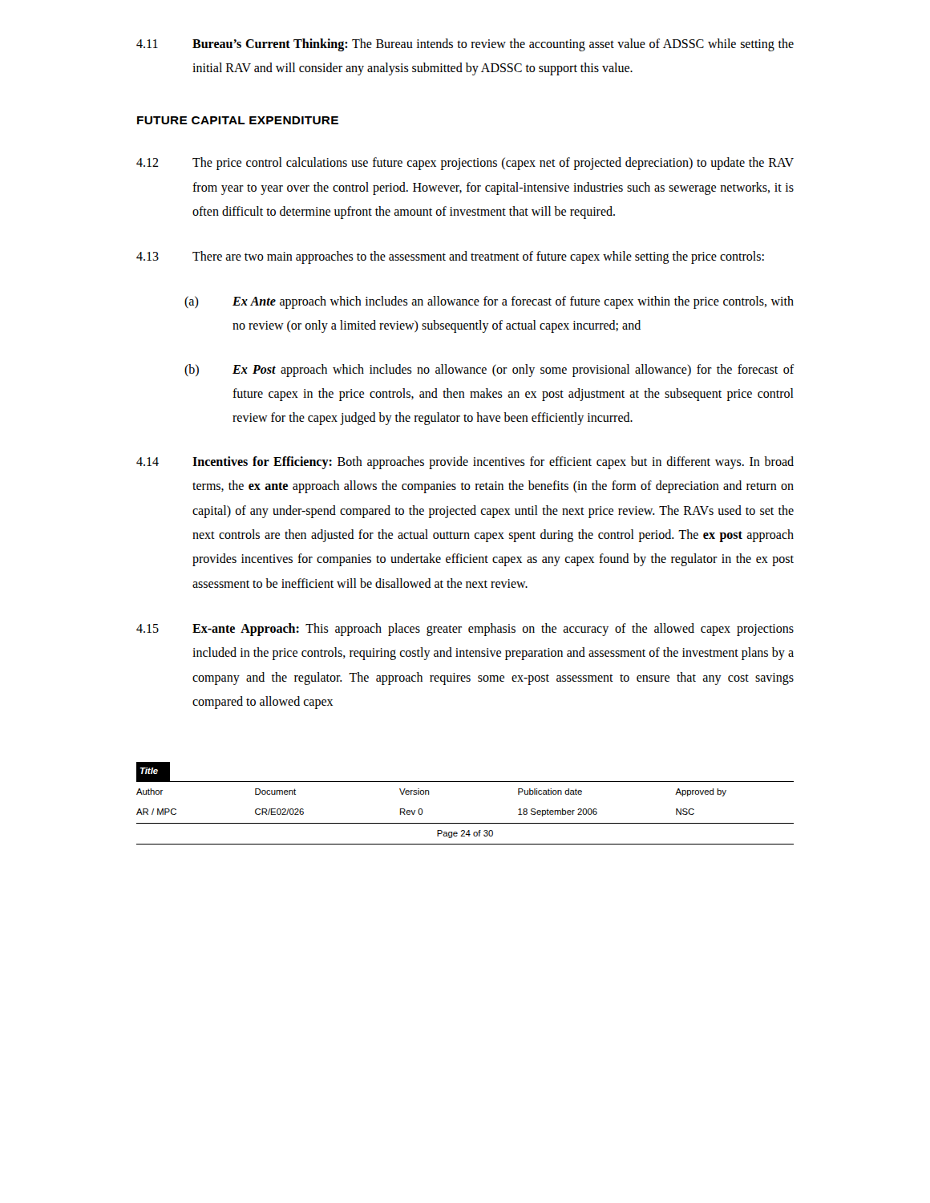4.11
Bureau’s Current Thinking: The Bureau intends to review the accounting asset value of ADSSC while setting the initial RAV and will consider any analysis submitted by ADSSC to support this value.
FUTURE CAPITAL EXPENDITURE
4.12
The price control calculations use future capex projections (capex net of projected depreciation) to update the RAV from year to year over the control period. However, for capital-intensive industries such as sewerage networks, it is often difficult to determine upfront the amount of investment that will be required.
4.13
There are two main approaches to the assessment and treatment of future capex while setting the price controls:
(a)
Ex Ante approach which includes an allowance for a forecast of future capex within the price controls, with no review (or only a limited review) subsequently of actual capex incurred; and
(b)
Ex Post approach which includes no allowance (or only some provisional allowance) for the forecast of future capex in the price controls, and then makes an ex post adjustment at the subsequent price control review for the capex judged by the regulator to have been efficiently incurred.
4.14
Incentives for Efficiency: Both approaches provide incentives for efficient capex but in different ways. In broad terms, the ex ante approach allows the companies to retain the benefits (in the form of depreciation and return on capital) of any under-spend compared to the projected capex until the next price review. The RAVs used to set the next controls are then adjusted for the actual outturn capex spent during the control period. The ex post approach provides incentives for companies to undertake efficient capex as any capex found by the regulator in the ex post assessment to be inefficient will be disallowed at the next review.
4.15
Ex-ante Approach: This approach places greater emphasis on the accuracy of the allowed capex projections included in the price controls, requiring costly and intensive preparation and assessment of the investment plans by a company and the regulator. The approach requires some ex-post assessment to ensure that any cost savings compared to allowed capex
Title
| Author | Document | Version | Publication date | Approved by |
| AR / MPC | CR/E02/026 | Rev 0 | 18 September 2006 | NSC |
Page 24 of 30